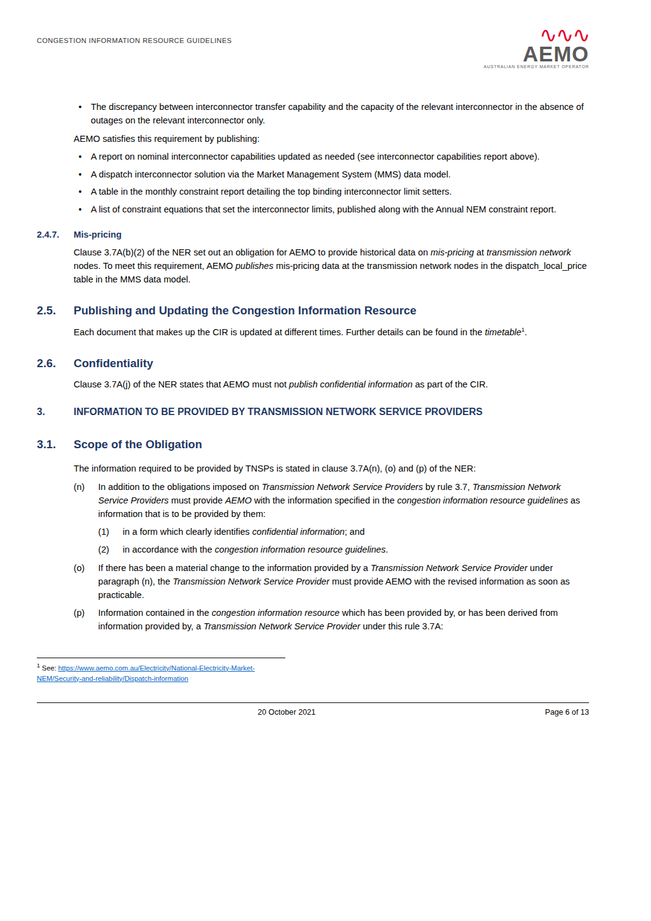Congestion Information Resource Guidelines
∿∿∿ AEMO AUSTRALIAN ENERGY MARKET OPERATOR
The discrepancy between interconnector transfer capability and the capacity of the relevant interconnector in the absence of outages on the relevant interconnector only.
AEMO satisfies this requirement by publishing:
A report on nominal interconnector capabilities updated as needed (see interconnector capabilities report above).
A dispatch interconnector solution via the Market Management System (MMS) data model.
A table in the monthly constraint report detailing the top binding interconnector limit setters.
A list of constraint equations that set the interconnector limits, published along with the Annual NEM constraint report.
2.4.7. Mis-pricing
Clause 3.7A(b)(2) of the NER set out an obligation for AEMO to provide historical data on mis-pricing at transmission network nodes. To meet this requirement, AEMO publishes mis-pricing data at the transmission network nodes in the dispatch_local_price table in the MMS data model.
2.5. Publishing and Updating the Congestion Information Resource
Each document that makes up the CIR is updated at different times. Further details can be found in the timetable1.
2.6. Confidentiality
Clause 3.7A(j) of the NER states that AEMO must not publish confidential information as part of the CIR.
3. INFORMATION TO BE PROVIDED BY TRANSMISSION NETWORK SERVICE PROVIDERS
3.1. Scope of the Obligation
The information required to be provided by TNSPs is stated in clause 3.7A(n), (o) and (p) of the NER:
(n) In addition to the obligations imposed on Transmission Network Service Providers by rule 3.7, Transmission Network Service Providers must provide AEMO with the information specified in the congestion information resource guidelines as information that is to be provided by them:
(1) in a form which clearly identifies confidential information; and
(2) in accordance with the congestion information resource guidelines.
(o) If there has been a material change to the information provided by a Transmission Network Service Provider under paragraph (n), the Transmission Network Service Provider must provide AEMO with the revised information as soon as practicable.
(p) Information contained in the congestion information resource which has been provided by, or has been derived from information provided by, a Transmission Network Service Provider under this rule 3.7A:
1 See: https://www.aemo.com.au/Electricity/National-Electricity-Market-NEM/Security-and-reliability/Dispatch-information
20 October 2021 Page 6 of 13